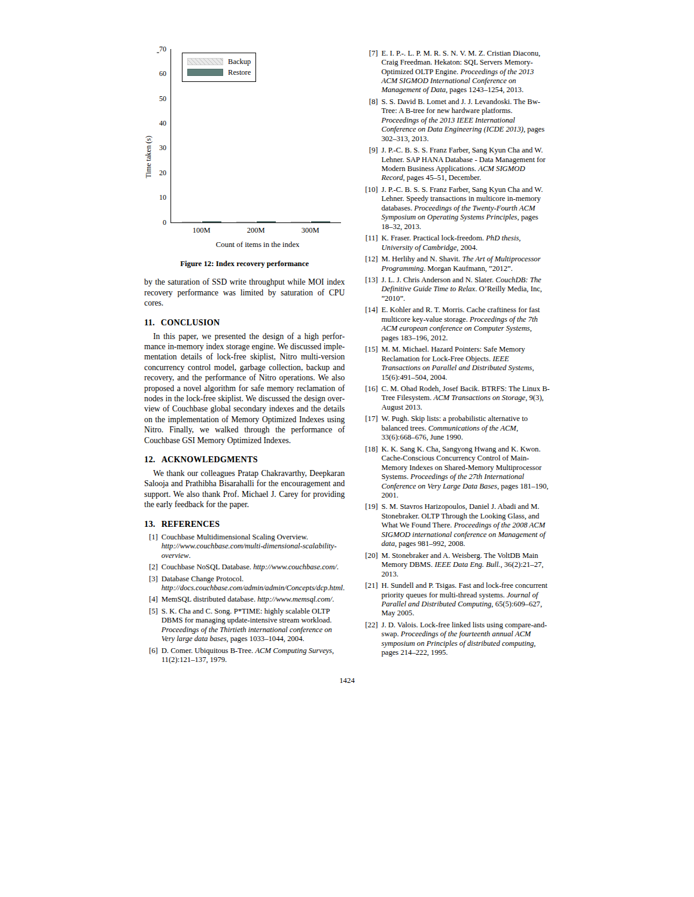Time taken (s)
70 60 50 40 30 20 10 0
Backup
Restore
100M 200M 300M
Count of items in the index
Figure 12: Index recovery performance
by the saturation of SSD write throughput while MOI index recovery performance was limited by saturation of CPU cores.
11. CONCLUSION
In this paper, we presented the design of a high performance in-memory index storage engine. We discussed implementation details of lock-free skiplist, Nitro multi-version concurrency control model, garbage collection, backup and recovery, and the performance of Nitro operations. We also proposed a novel algorithm for safe memory reclamation of nodes in the lock-free skiplist. We discussed the design overview of Couchbase global secondary indexes and the details on the implementation of Memory Optimized Indexes using Nitro. Finally, we walked through the performance of Couchbase GSI Memory Optimized Indexes.
12. ACKNOWLEDGMENTS
We thank our colleagues Pratap Chakravarthy, Deepkaran Salooja and Prathibha Bisarahalli for the encouragement and support. We also thank Prof. Michael J. Carey for providing the early feedback for the paper.
13. REFERENCES
[1] Couchbase Multidimensional Scaling Overview. http://www.couchbase.com/multi-dimensional-scalability-overview.
[2] Couchbase NoSQL Database. http://www.couchbase.com/.
[3] Database Change Protocol. http://docs.couchbase.com/admin/admin/Concepts/dcp.html.
[4] MemSQL distributed database. http://www.memsql.com/.
[5] S. K. Cha and C. Song. P*TIME: highly scalable OLTP DBMS for managing update-intensive stream workload. Proceedings of the Thirtieth international conference on Very large data bases, pages 1033–1044, 2004.
[6] D. Comer. Ubiquitous B-Tree. ACM Computing Surveys, 11(2):121–137, 1979.
[7] E. I. P.-. L. P. M. R. S. N. V. M. Z. Cristian Diaconu, Craig Freedman. Hekaton: SQL Servers Memory-Optimized OLTP Engine. Proceedings of the 2013 ACM SIGMOD International Conference on Management of Data, pages 1243–1254, 2013.
[8] S. S. David B. Lomet and J. J. Levandoski. The Bw-Tree: A B-tree for new hardware platforms. Proceedings of the 2013 IEEE International Conference on Data Engineering (ICDE 2013), pages 302–313, 2013.
[9] J. P.-C. B. S. S. Franz Farber, Sang Kyun Cha and W. Lehner. SAP HANA Database - Data Management for Modern Business Applications. ACM SIGMOD Record, pages 45–51, December.
[10] J. P.-C. B. S. S. Franz Farber, Sang Kyun Cha and W. Lehner. Speedy transactions in multicore in-memory databases. Proceedings of the Twenty-Fourth ACM Symposium on Operating Systems Principles, pages 18–32, 2013.
[11] K. Fraser. Practical lock-freedom. PhD thesis, University of Cambridge, 2004.
[12] M. Herlihy and N. Shavit. The Art of Multiprocessor Programming. Morgan Kaufmann, ”2012”.
[13] J. L. J. Chris Anderson and N. Slater. CouchDB: The Definitive Guide Time to Relax. O’Reilly Media, Inc, ”2010”.
[14] E. Kohler and R. T. Morris. Cache craftiness for fast multicore key-value storage. Proceedings of the 7th ACM european conference on Computer Systems, pages 183–196, 2012.
[15] M. M. Michael. Hazard Pointers: Safe Memory Reclamation for Lock-Free Objects. IEEE Transactions on Parallel and Distributed Systems, 15(6):491–504, 2004.
[16] C. M. Ohad Rodeh, Josef Bacik. BTRFS: The Linux B-Tree Filesystem. ACM Transactions on Storage, 9(3), August 2013.
[17] W. Pugh. Skip lists: a probabilistic alternative to balanced trees. Communications of the ACM, 33(6):668–676, June 1990.
[18] K. K. Sang K. Cha, Sangyong Hwang and K. Kwon. Cache-Conscious Concurrency Control of Main-Memory Indexes on Shared-Memory Multiprocessor Systems. Proceedings of the 27th International Conference on Very Large Data Bases, pages 181–190, 2001.
[19] S. M. Stavros Harizopoulos, Daniel J. Abadi and M. Stonebraker. OLTP Through the Looking Glass, and What We Found There. Proceedings of the 2008 ACM SIGMOD international conference on Management of data, pages 981–992, 2008.
[20] M. Stonebraker and A. Weisberg. The VoltDB Main Memory DBMS. IEEE Data Eng. Bull., 36(2):21–27, 2013.
[21] H. Sundell and P. Tsigas. Fast and lock-free concurrent priority queues for multi-thread systems. Journal of Parallel and Distributed Computing, 65(5):609–627, May 2005.
[22] J. D. Valois. Lock-free linked lists using compare-and-swap. Proceedings of the fourteenth annual ACM symposium on Principles of distributed computing, pages 214–222, 1995.
1424